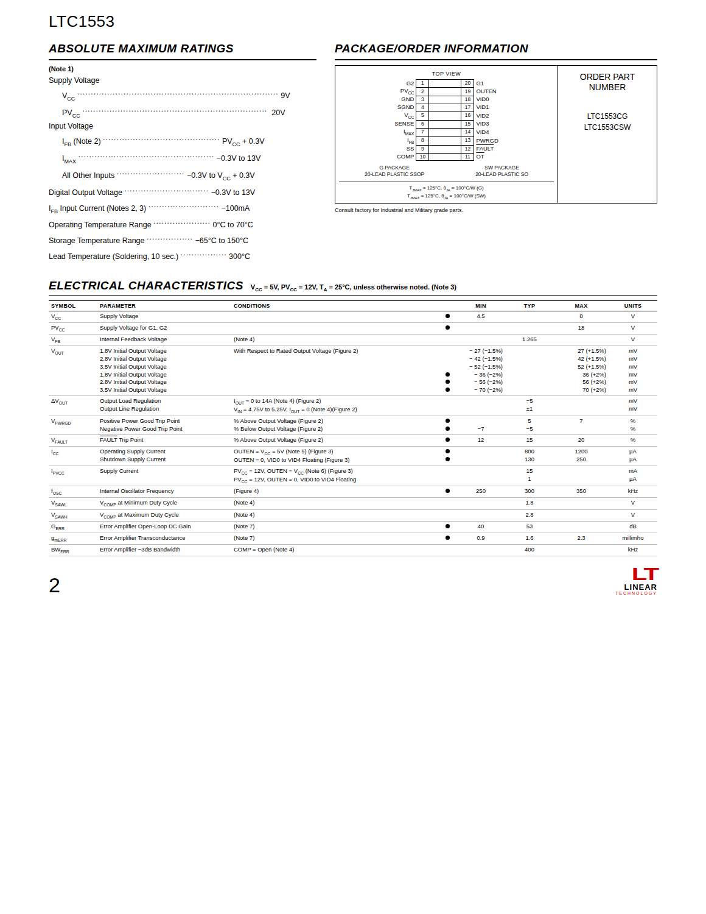LTC1553
Absolute Maximum Ratings
(Note 1)
Supply Voltage
VCC .......................................................................... 9V
PVCC .................................................................... 20V
Input Voltage
IFB (Note 2) ........................................... PVCC + 0.3V
IMAX .................................................. −0.3V to 13V
All Other Inputs ......................... −0.3V to VCC + 0.3V
Digital Output Voltage ............................... −0.3V to 13V
IFB Input Current (Notes 2, 3) .......................... −100mA
Operating Temperature Range ..................... 0°C to 70°C
Storage Temperature Range ................. −65°C to 150°C
Lead Temperature (Soldering, 10 sec.) ................. 300°C
Package/Order Information
TOP VIEW
| G2 | 1 | | 20 | G1 |
| PV CC | 2 | | 19 | OUTEN |
| GND | 3 | | 18 | VID0 |
| SGND | 4 | | 17 | VID1 |
| V CC | 5 | | 16 | VID2 |
| SENSE | 6 | | 15 | VID3 |
| I MAX | 7 | | 14 | VID4 |
| I FB | 8 | | 13 | PWRGD |
| SS | 9 | | 12 | FAULT |
| COMP | 10 | | 11 | OT |
G PACKAGE
20-LEAD PLASTIC SSOP
SW PACKAGE
20-LEAD PLASTIC SO
TJMAX = 125°C, θJA = 100°C/W (G)
TJMAX = 125°C, θJA = 100°C/W (SW)
ORDER PART
NUMBER
LTC1553CG
LTC1553CSW
Consult factory for Industrial and Military grade parts.
Electrical Characteristics
VCC = 5V, PVCC = 12V, TA = 25°C, unless otherwise noted. (Note 3)
| SYMBOL | PARAMETER | CONDITIONS | | MIN | TYP | MAX | UNITS |
| --- | --- | --- | --- | --- | --- | --- | --- |
| V CC | Supply Voltage | | | 4.5 | | 8 | V |
| PV CC | Supply Voltage for G1, G2 | | | | | 18 | V |
| V FB | Internal Feedback Voltage | (Note 4) | | | 1.265 | | V |
| V OUT | 1.8V Initial Output Voltage 2.8V Initial Output Voltage 3.5V Initial Output Voltage 1.8V Initial Output Voltage 2.8V Initial Output Voltage 3.5V Initial Output Voltage | With Respect to Rated Output Voltage (Figure 2) | | − 27 (−1.5%) − 42 (−1.5%) − 52 (−1.5%) − 36 (−2%) − 56 (−2%) − 70 (−2%) | | 27 (+1.5%) 42 (+1.5%) 52 (+1.5%) 36 (+2%) 56 (+2%) 70 (+2%) | mV mV mV mV mV mV |
| ΔV OUT | Output Load Regulation Output Line Regulation | I OUT = 0 to 14A (Note 4) (Figure 2) V IN = 4.75V to 5.25V, I OUT = 0 (Note 4)(Figure 2) | | | −5 ±1 | | mV mV |
| V PWRGD | Positive Power Good Trip Point Negative Power Good Trip Point | % Above Output Voltage (Figure 2) % Below Output Voltage (Figure 2) | | −7 | 5 −5 | 7 | % % |
| V FAULT | FAULT Trip Point | % Above Output Voltage (Figure 2) | | 12 | 15 | 20 | % |
| I CC | Operating Supply Current Shutdown Supply Current | OUTEN = V CC = 5V (Note 5) (Figure 3) OUTEN = 0, VID0 to VID4 Floating (Figure 3) | | | 800 130 | 1200 250 | µA µA |
| I PVCC | Supply Current | PV CC = 12V, OUTEN = V CC (Note 6) (Figure 3) PV CC = 12V, OUTEN = 0, VID0 to VID4 Floating | | | 15 1 | | mA µA |
| f OSC | Internal Oscillator Frequency | (Figure 4) | | 250 | 300 | 350 | kHz |
| V SAWL | V COMP at Minimum Duty Cycle | (Note 4) | | | 1.8 | | V |
| V SAWH | V COMP at Maximum Duty Cycle | (Note 4) | | | 2.8 | | V |
| G ERR | Error Amplifier Open-Loop DC Gain | (Note 7) | | 40 | 53 | | dB |
| g mERR | Error Amplifier Transconductance | (Note 7) | | 0.9 | 1.6 | 2.3 | millimho |
| BW ERR | Error Amplifier −3dB Bandwidth | COMP = Open (Note 4) | | | 400 | | kHz |
2
LT
LINEAR
TECHNOLOGY